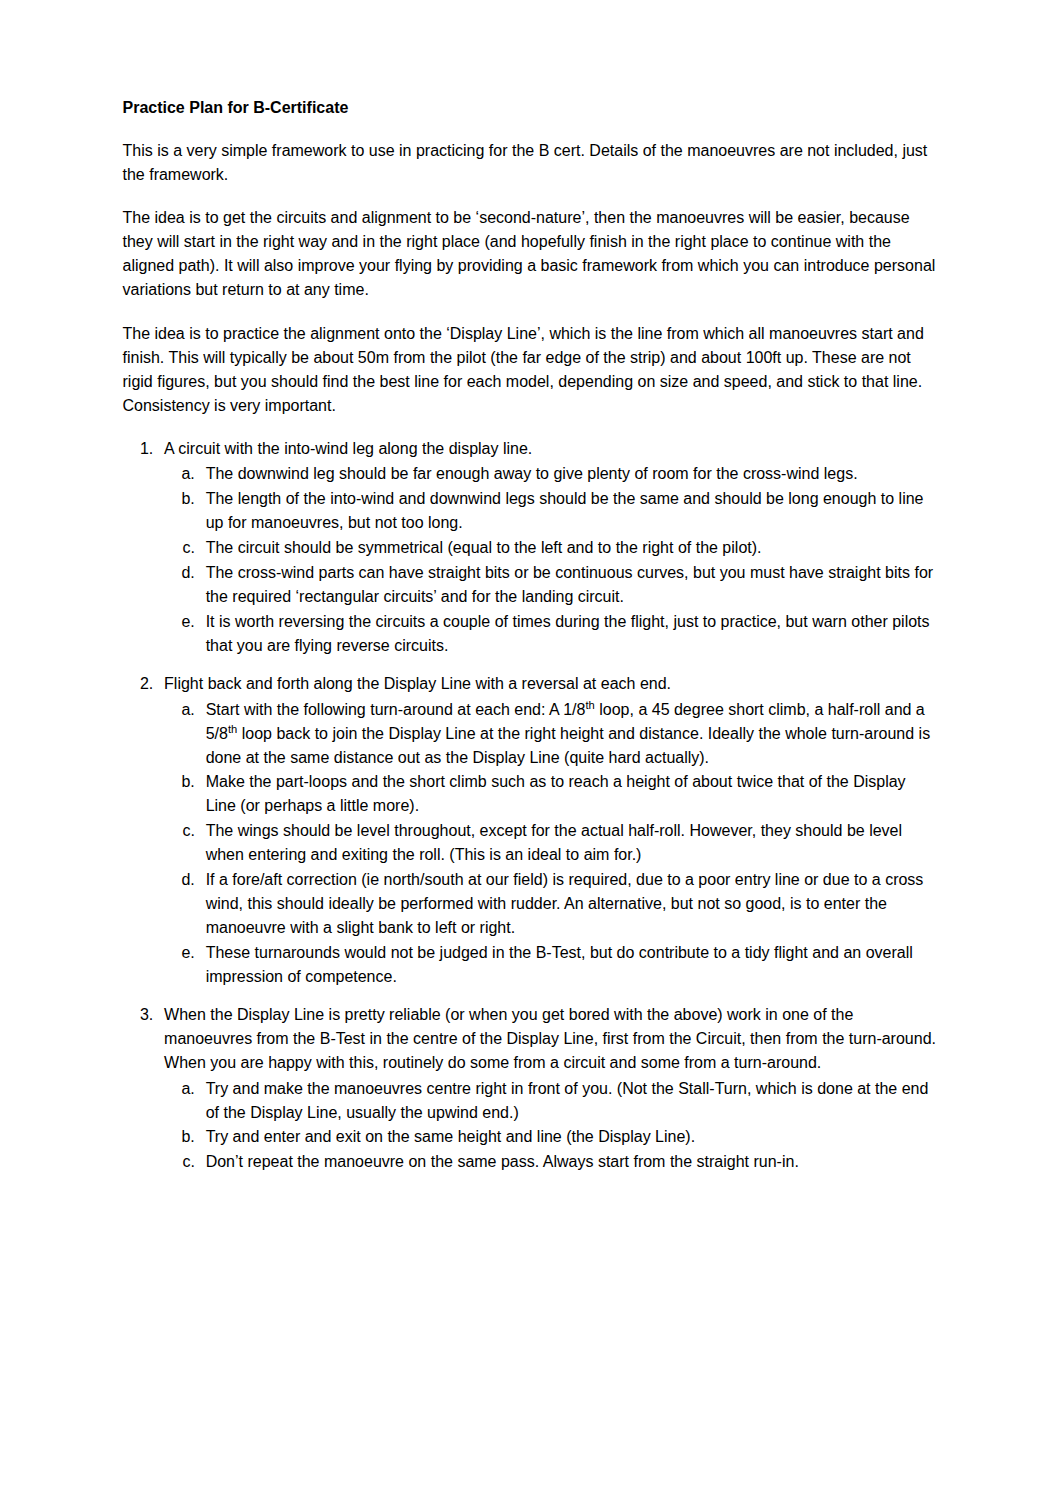Practice Plan for B-Certificate
This is a very simple framework to use in practicing for the B cert. Details of the manoeuvres are not included, just the framework.
The idea is to get the circuits and alignment to be ‘second-nature’, then the manoeuvres will be easier, because they will start in the right way and in the right place (and hopefully finish in the right place to continue with the aligned path). It will also improve your flying by providing a basic framework from which you can introduce personal variations but return to at any time.
The idea is to practice the alignment onto the ‘Display Line’, which is the line from which all manoeuvres start and finish. This will typically be about 50m from the pilot (the far edge of the strip) and about 100ft up. These are not rigid figures, but you should find the best line for each model, depending on size and speed, and stick to that line. Consistency is very important.
A circuit with the into-wind leg along the display line.
The downwind leg should be far enough away to give plenty of room for the cross-wind legs.
The length of the into-wind and downwind legs should be the same and should be long enough to line up for manoeuvres, but not too long.
The circuit should be symmetrical (equal to the left and to the right of the pilot).
The cross-wind parts can have straight bits or be continuous curves, but you must have straight bits for the required ‘rectangular circuits’ and for the landing circuit.
It is worth reversing the circuits a couple of times during the flight, just to practice, but warn other pilots that you are flying reverse circuits.
Flight back and forth along the Display Line with a reversal at each end.
Start with the following turn-around at each end: A 1/8th loop, a 45 degree short climb, a half-roll and a 5/8th loop back to join the Display Line at the right height and distance. Ideally the whole turn-around is done at the same distance out as the Display Line (quite hard actually).
Make the part-loops and the short climb such as to reach a height of about twice that of the Display Line (or perhaps a little more).
The wings should be level throughout, except for the actual half-roll. However, they should be level when entering and exiting the roll. (This is an ideal to aim for.)
If a fore/aft correction (ie north/south at our field) is required, due to a poor entry line or due to a cross wind, this should ideally be performed with rudder. An alternative, but not so good, is to enter the manoeuvre with a slight bank to left or right.
These turnarounds would not be judged in the B-Test, but do contribute to a tidy flight and an overall impression of competence.
When the Display Line is pretty reliable (or when you get bored with the above) work in one of the manoeuvres from the B-Test in the centre of the Display Line, first from the Circuit, then from the turn-around. When you are happy with this, routinely do some from a circuit and some from a turn-around.
Try and make the manoeuvres centre right in front of you. (Not the Stall-Turn, which is done at the end of the Display Line, usually the upwind end.)
Try and enter and exit on the same height and line (the Display Line).
Don’t repeat the manoeuvre on the same pass. Always start from the straight run-in.